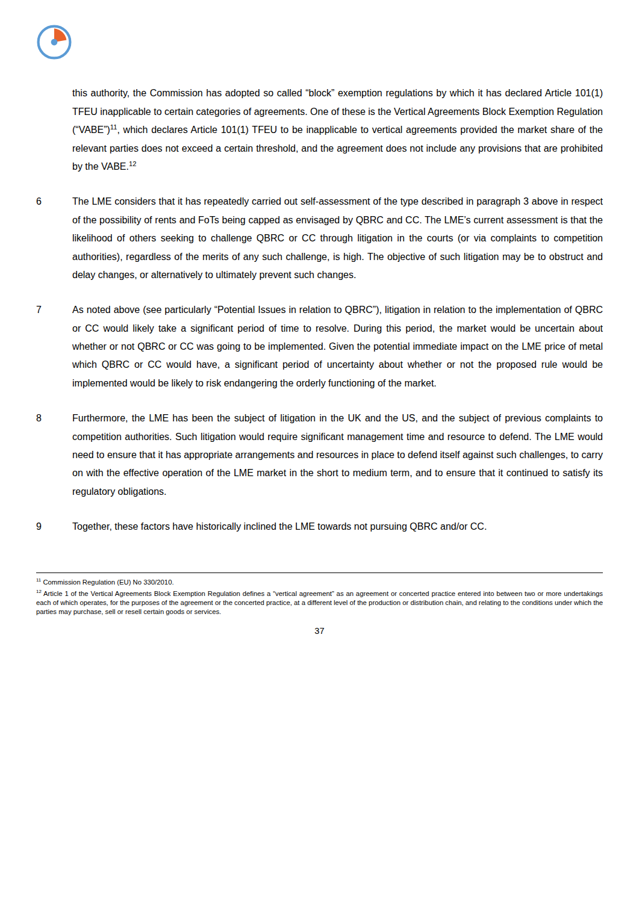this authority, the Commission has adopted so called “block” exemption regulations by which it has declared Article 101(1) TFEU inapplicable to certain categories of agreements. One of these is the Vertical Agreements Block Exemption Regulation (“VABE”)11, which declares Article 101(1) TFEU to be inapplicable to vertical agreements provided the market share of the relevant parties does not exceed a certain threshold, and the agreement does not include any provisions that are prohibited by the VABE.12
6
The LME considers that it has repeatedly carried out self-assessment of the type described in paragraph 3 above in respect of the possibility of rents and FoTs being capped as envisaged by QBRC and CC. The LME’s current assessment is that the likelihood of others seeking to challenge QBRC or CC through litigation in the courts (or via complaints to competition authorities), regardless of the merits of any such challenge, is high. The objective of such litigation may be to obstruct and delay changes, or alternatively to ultimately prevent such changes.
7
As noted above (see particularly “Potential Issues in relation to QBRC”), litigation in relation to the implementation of QBRC or CC would likely take a significant period of time to resolve. During this period, the market would be uncertain about whether or not QBRC or CC was going to be implemented. Given the potential immediate impact on the LME price of metal which QBRC or CC would have, a significant period of uncertainty about whether or not the proposed rule would be implemented would be likely to risk endangering the orderly functioning of the market.
8
Furthermore, the LME has been the subject of litigation in the UK and the US, and the subject of previous complaints to competition authorities. Such litigation would require significant management time and resource to defend. The LME would need to ensure that it has appropriate arrangements and resources in place to defend itself against such challenges, to carry on with the effective operation of the LME market in the short to medium term, and to ensure that it continued to satisfy its regulatory obligations.
9
Together, these factors have historically inclined the LME towards not pursuing QBRC and/or CC.
11 Commission Regulation (EU) No 330/2010.
12 Article 1 of the Vertical Agreements Block Exemption Regulation defines a “vertical agreement” as an agreement or concerted practice entered into between two or more undertakings each of which operates, for the purposes of the agreement or the concerted practice, at a different level of the production or distribution chain, and relating to the conditions under which the parties may purchase, sell or resell certain goods or services.
37